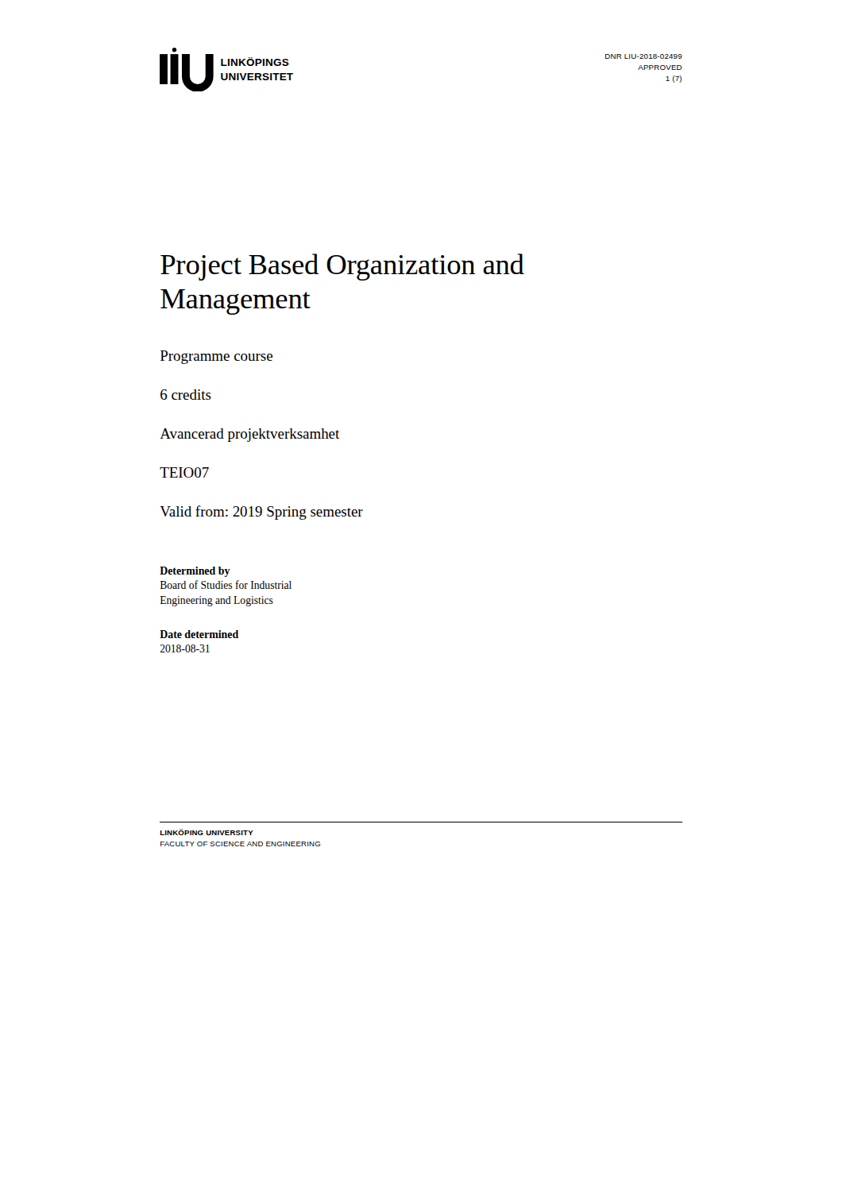LINKÖPINGS UNIVERSITET
DNR LIU-2018-02499
APPROVED
1 (7)
Project Based Organization and
Management
Programme course
6 credits
Avancerad projektverksamhet
TEIO07
Valid from: 2019 Spring semester
Determined by
Board of Studies for Industrial
Engineering and Logistics
Date determined
2018-08-31
LINKÖPING UNIVERSITY
FACULTY OF SCIENCE AND ENGINEERING